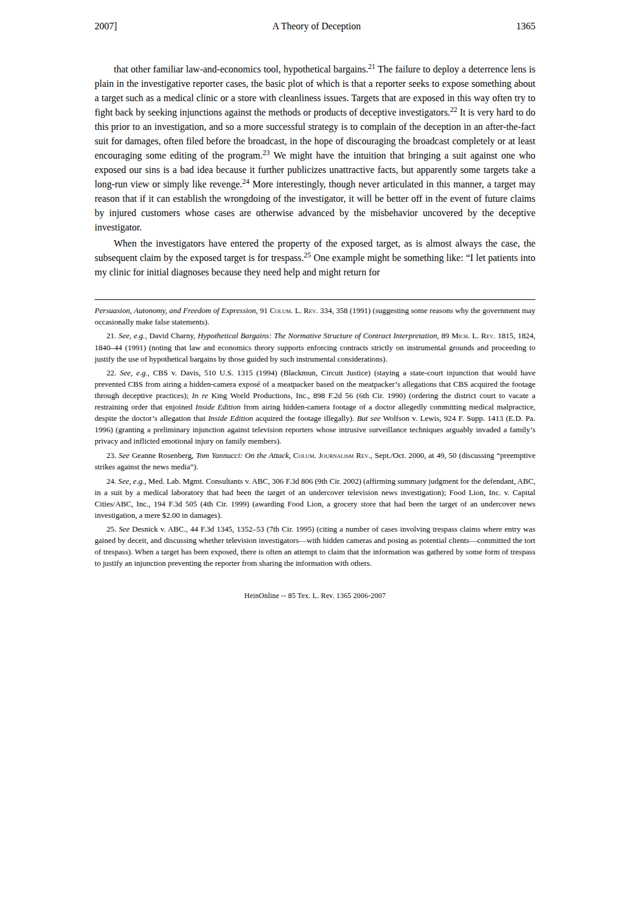2007] A Theory of Deception 1365
that other familiar law-and-economics tool, hypothetical bargains.21 The failure to deploy a deterrence lens is plain in the investigative reporter cases, the basic plot of which is that a reporter seeks to expose something about a target such as a medical clinic or a store with cleanliness issues. Targets that are exposed in this way often try to fight back by seeking injunctions against the methods or products of deceptive investigators.22 It is very hard to do this prior to an investigation, and so a more successful strategy is to complain of the deception in an after-the-fact suit for damages, often filed before the broadcast, in the hope of discouraging the broadcast completely or at least encouraging some editing of the program.23 We might have the intuition that bringing a suit against one who exposed our sins is a bad idea because it further publicizes unattractive facts, but apparently some targets take a long-run view or simply like revenge.24 More interestingly, though never articulated in this manner, a target may reason that if it can establish the wrongdoing of the investigator, it will be better off in the event of future claims by injured customers whose cases are otherwise advanced by the misbehavior uncovered by the deceptive investigator.
When the investigators have entered the property of the exposed target, as is almost always the case, the subsequent claim by the exposed target is for trespass.25 One example might be something like: “I let patients into my clinic for initial diagnoses because they need help and might return for
Persuasion, Autonomy, and Freedom of Expression, 91 Colum. L. Rev. 334, 358 (1991) (suggesting some reasons why the government may occasionally make false statements).
21. See, e.g., David Charny, Hypothetical Bargains: The Normative Structure of Contract Interpretation, 89 Mich. L. Rev. 1815, 1824, 1840–44 (1991) (noting that law and economics theory supports enforcing contracts strictly on instrumental grounds and proceeding to justify the use of hypothetical bargains by those guided by such instrumental considerations).
22. See, e.g., CBS v. Davis, 510 U.S. 1315 (1994) (Blackmun, Circuit Justice) (staying a state-court injunction that would have prevented CBS from airing a hidden-camera exposé of a meatpacker based on the meatpacker’s allegations that CBS acquired the footage through deceptive practices); In re King World Productions, Inc., 898 F.2d 56 (6th Cir. 1990) (ordering the district court to vacate a restraining order that enjoined Inside Edition from airing hidden-camera footage of a doctor allegedly committing medical malpractice, despite the doctor’s allegation that Inside Edition acquired the footage illegally). But see Wolfson v. Lewis, 924 F. Supp. 1413 (E.D. Pa. 1996) (granting a preliminary injunction against television reporters whose intrusive surveillance techniques arguably invaded a family’s privacy and inflicted emotional injury on family members).
23. See Geanne Rosenberg, Tom Yannucci: On the Attack, Colum. Journalism Rev., Sept./Oct. 2000, at 49, 50 (discussing “preemptive strikes against the news media”).
24. See, e.g., Med. Lab. Mgmt. Consultants v. ABC, 306 F.3d 806 (9th Cir. 2002) (affirming summary judgment for the defendant, ABC, in a suit by a medical laboratory that had been the target of an undercover television news investigation); Food Lion, Inc. v. Capital Cities/ABC, Inc., 194 F.3d 505 (4th Cir. 1999) (awarding Food Lion, a grocery store that had been the target of an undercover news investigation, a mere $2.00 in damages).
25. See Desnick v. ABC., 44 F.3d 1345, 1352–53 (7th Cir. 1995) (citing a number of cases involving trespass claims where entry was gained by deceit, and discussing whether television investigators—with hidden cameras and posing as potential clients—committed the tort of trespass). When a target has been exposed, there is often an attempt to claim that the information was gathered by some form of trespass to justify an injunction preventing the reporter from sharing the information with others.
HeinOnline -- 85 Tex. L. Rev. 1365 2006-2007